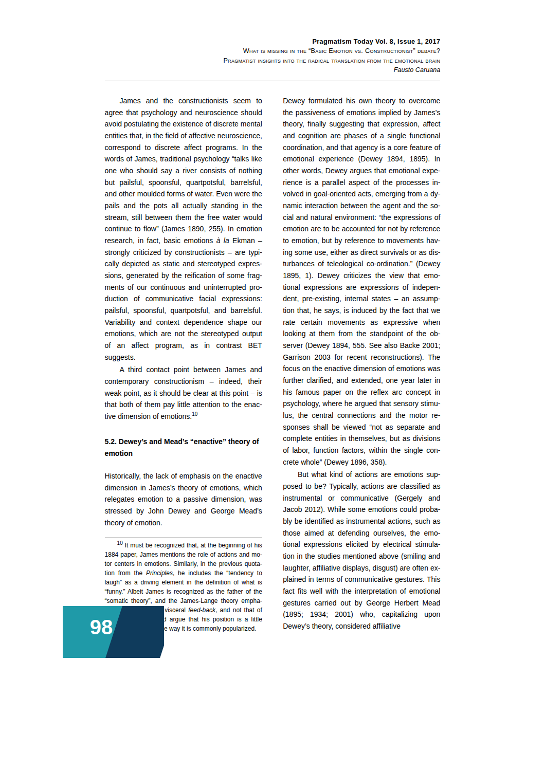Pragmatism Today Vol. 8, Issue 1, 2017
What is missing in the “Basic Emotion vs. Constructionist” debate?
Pragmatist insights into the radical translation from the emotional brain
Fausto Caruana
James and the constructionists seem to agree that psychology and neuroscience should avoid postulating the existence of discrete mental entities that, in the field of affective neuroscience, correspond to discrete affect programs. In the words of James, traditional psychology “talks like one who should say a river consists of nothing but pailsful, spoonsful, quartpotsful, barrelsful, and other moulded forms of water. Even were the pails and the pots all actually standing in the stream, still between them the free water would continue to flow” (James 1890, 255). In emotion research, in fact, basic emotions à la Ekman – strongly criticized by constructionists – are typically depicted as static and stereotyped expressions, generated by the reification of some fragments of our continuous and uninterrupted production of communicative facial expressions: pailsful, spoonsful, quartpotsful, and barrelsful. Variability and context dependence shape our emotions, which are not the stereotyped output of an affect program, as in contrast BET suggests.
A third contact point between James and contemporary constructionism – indeed, their weak point, as it should be clear at this point – is that both of them pay little attention to the enactive dimension of emotions.10
5.2. Dewey’s and Mead’s “enactive” theory of emotion
Historically, the lack of emphasis on the enactive dimension in James’s theory of emotions, which relegates emotion to a passive dimension, was stressed by John Dewey and George Mead’s theory of emotion.
10 It must be recognized that, at the beginning of his 1884 paper, James mentions the role of actions and motor centers in emotions. Similarly, in the previous quotation from the Principles, he includes the “tendency to laugh” as a driving element in the definition of what is “funny.” Albeit James is recognized as the father of the “somatic theory”, and the James-Lange theory emphasizes the role of the visceral feed-back, and not that of the output, one could argue that his position is a little more complex than the way it is commonly popularized.
Dewey formulated his own theory to overcome the passiveness of emotions implied by James’s theory, finally suggesting that expression, affect and cognition are phases of a single functional coordination, and that agency is a core feature of emotional experience (Dewey 1894, 1895). In other words, Dewey argues that emotional experience is a parallel aspect of the processes involved in goal-oriented acts, emerging from a dynamic interaction between the agent and the social and natural environment: “the expressions of emotion are to be accounted for not by reference to emotion, but by reference to movements having some use, either as direct survivals or as disturbances of teleological co-ordination.” (Dewey 1895, 1). Dewey criticizes the view that emotional expressions are expressions of independent, pre-existing, internal states – an assumption that, he says, is induced by the fact that we rate certain movements as expressive when looking at them from the standpoint of the observer (Dewey 1894, 555. See also Backe 2001; Garrison 2003 for recent reconstructions). The focus on the enactive dimension of emotions was further clarified, and extended, one year later in his famous paper on the reflex arc concept in psychology, where he argued that sensory stimulus, the central connections and the motor responses shall be viewed “not as separate and complete entities in themselves, but as divisions of labor, function factors, within the single concrete whole” (Dewey 1896, 358).
But what kind of actions are emotions supposed to be? Typically, actions are classified as instrumental or communicative (Gergely and Jacob 2012). While some emotions could probably be identified as instrumental actions, such as those aimed at defending ourselves, the emotional expressions elicited by electrical stimulation in the studies mentioned above (smiling and laughter, affiliative displays, disgust) are often explained in terms of communicative gestures. This fact fits well with the interpretation of emotional gestures carried out by George Herbert Mead (1895; 1934; 2001) who, capitalizing upon Dewey’s theory, considered affiliative
98